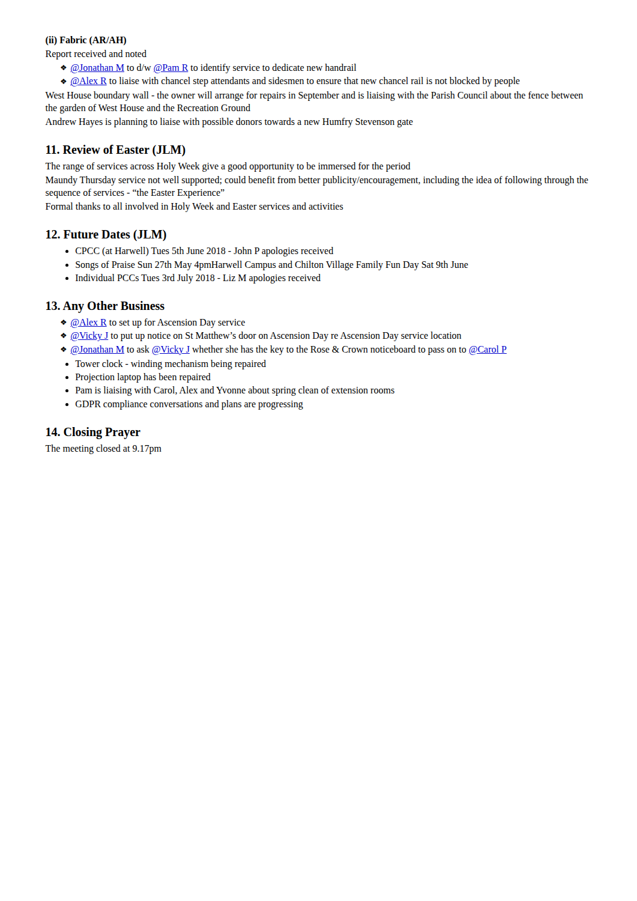(ii) Fabric (AR/AH)
Report received and noted
@Jonathan M to d/w @Pam R to identify service to dedicate new handrail
@Alex R to liaise with chancel step attendants and sidesmen to ensure that new chancel rail is not blocked by people
West House boundary wall - the owner will arrange for repairs in September and is liaising with the Parish Council about the fence between the garden of West House and the Recreation Ground
Andrew Hayes is planning to liaise with possible donors towards a new Humfry Stevenson gate
11. Review of Easter (JLM)
The range of services across Holy Week give a good opportunity to be immersed for the period
Maundy Thursday service not well supported; could benefit from better publicity/encouragement, including the idea of following through the sequence of services - “the Easter Experience”
Formal thanks to all involved in Holy Week and Easter services and activities
12. Future Dates (JLM)
CPCC (at Harwell) Tues 5th June 2018 - John P apologies received
Songs of Praise Sun 27th May 4pmHarwell Campus and Chilton Village Family Fun Day Sat 9th June
Individual PCCs Tues 3rd July 2018 - Liz M apologies received
13. Any Other Business
@Alex R to set up for Ascension Day service
@Vicky J to put up notice on St Matthew’s door on Ascension Day re Ascension Day service location
@Jonathan M to ask @Vicky J whether she has the key to the Rose & Crown noticeboard to pass on to @Carol P
Tower clock - winding mechanism being repaired
Projection laptop has been repaired
Pam is liaising with Carol, Alex and Yvonne about spring clean of extension rooms
GDPR compliance conversations and plans are progressing
14. Closing Prayer
The meeting closed at 9.17pm